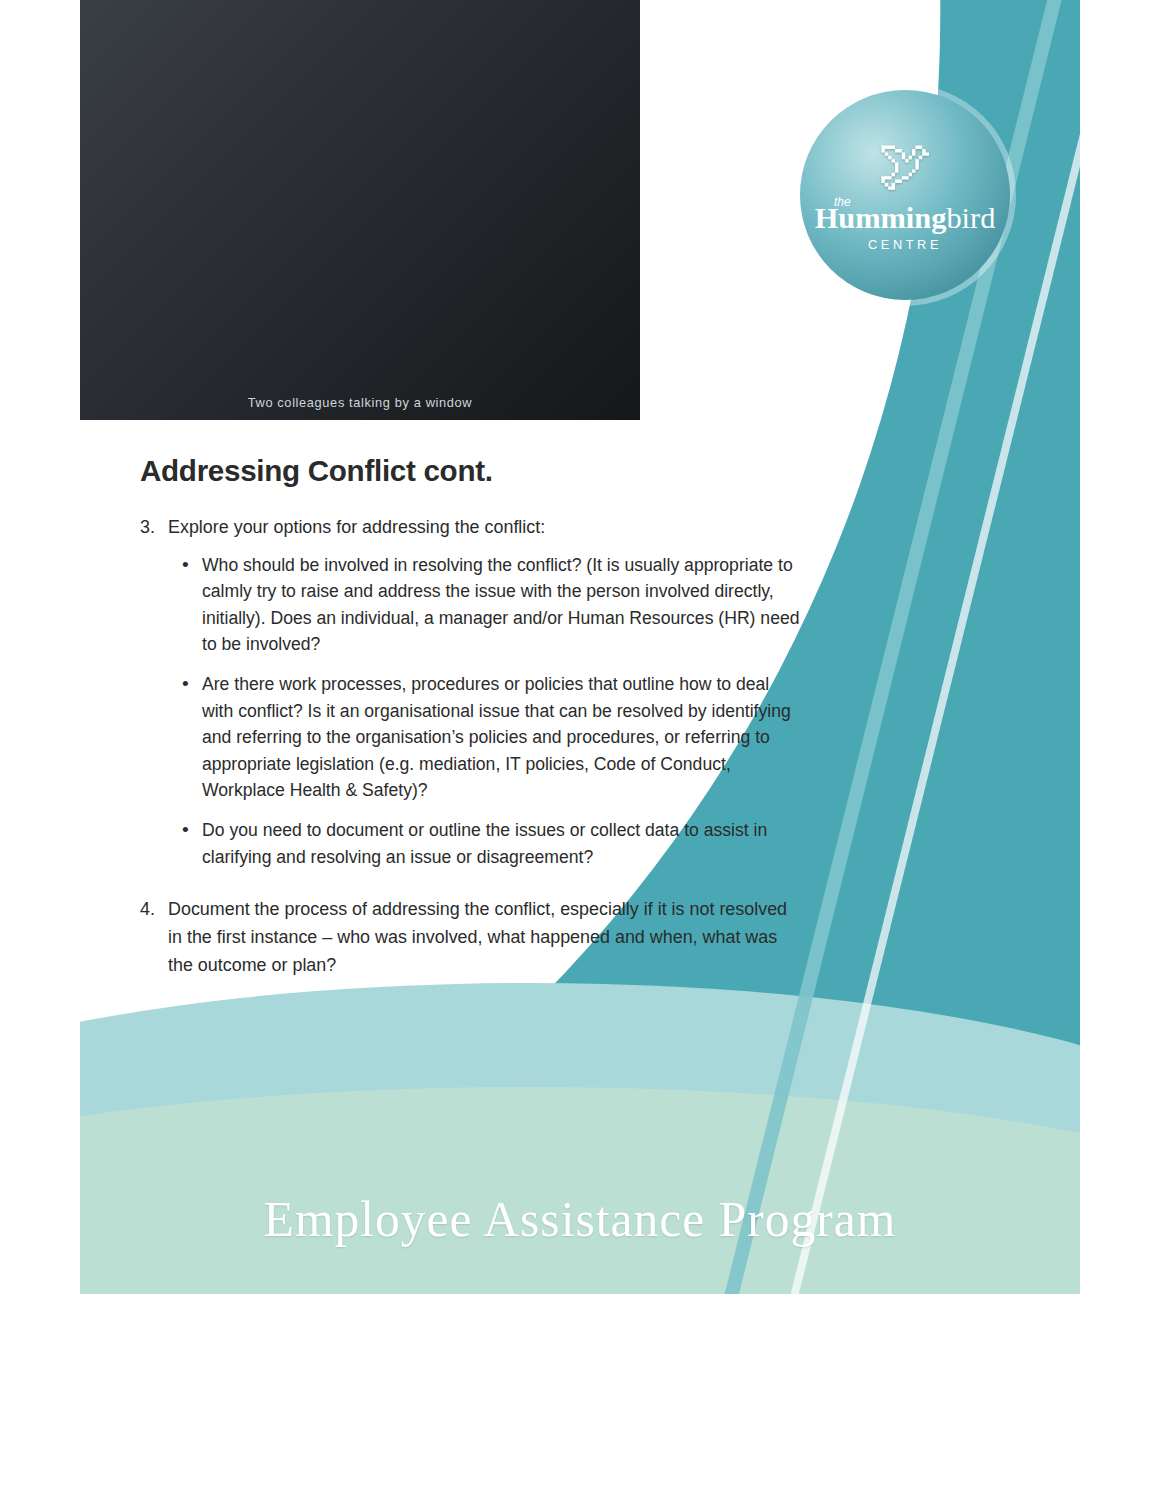Two colleagues talking by a window
🕊 the Hummingbird Centre
Addressing Conflict cont.
Explore your options for addressing the conflict:
Who should be involved in resolving the conflict? (It is usually appropriate to calmly try to raise and address the issue with the person involved directly, initially). Does an individual, a manager and/or Human Resources (HR) need to be involved?
Are there work processes, procedures or policies that outline how to deal with conflict? Is it an organisational issue that can be resolved by identifying and referring to the organisation’s policies and procedures, or referring to appropriate legislation (e.g. mediation, IT policies, Code of Conduct, Workplace Health & Safety)?
Do you need to document or outline the issues or collect data to assist in clarifying and resolving an issue or disagreement?
Document the process of addressing the conflict, especially if it is not resolved in the first instance – who was involved, what happened and when, what was the outcome or plan?
Employee Assistance Program